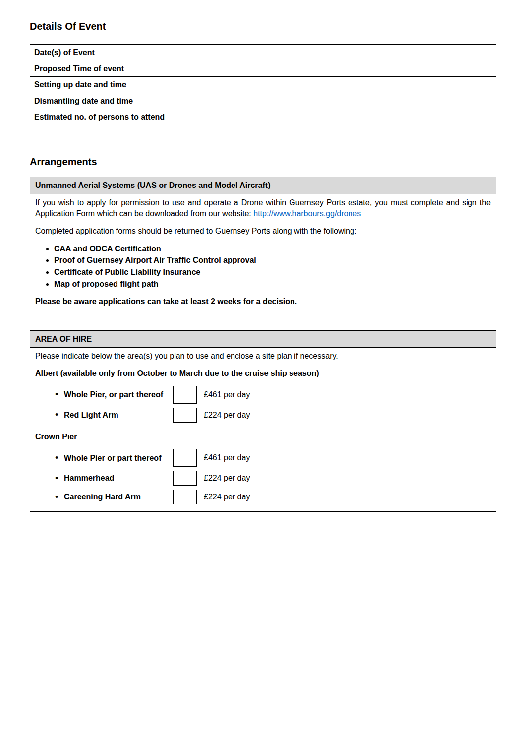Details Of Event
| Date(s) of Event | |
| Proposed Time of event | |
| Setting up date and time | |
| Dismantling date and time | |
| Estimated no. of persons to attend | |
Arrangements
| Unmanned Aerial Systems (UAS or Drones and Model Aircraft) |
| If you wish to apply for permission to use and operate a Drone within Guernsey Ports estate, you must complete and sign the Application Form which can be downloaded from our website: http://www.harbours.gg/drones Completed application forms should be returned to Guernsey Ports along with the following: CAA and ODCA Certification Proof of Guernsey Airport Air Traffic Control approval Certificate of Public Liability Insurance Map of proposed flight path Please be aware applications can take at least 2 weeks for a decision. |
| AREA OF HIRE |
| Please indicate below the area(s) you plan to use and enclose a site plan if necessary. |
| Albert (available only from October to March due to the cruise ship season) Whole Pier, or part thereof £461 per day Red Light Arm £224 per day Crown Pier Whole Pier or part thereof £461 per day Hammerhead £224 per day Careening Hard Arm £224 per day |